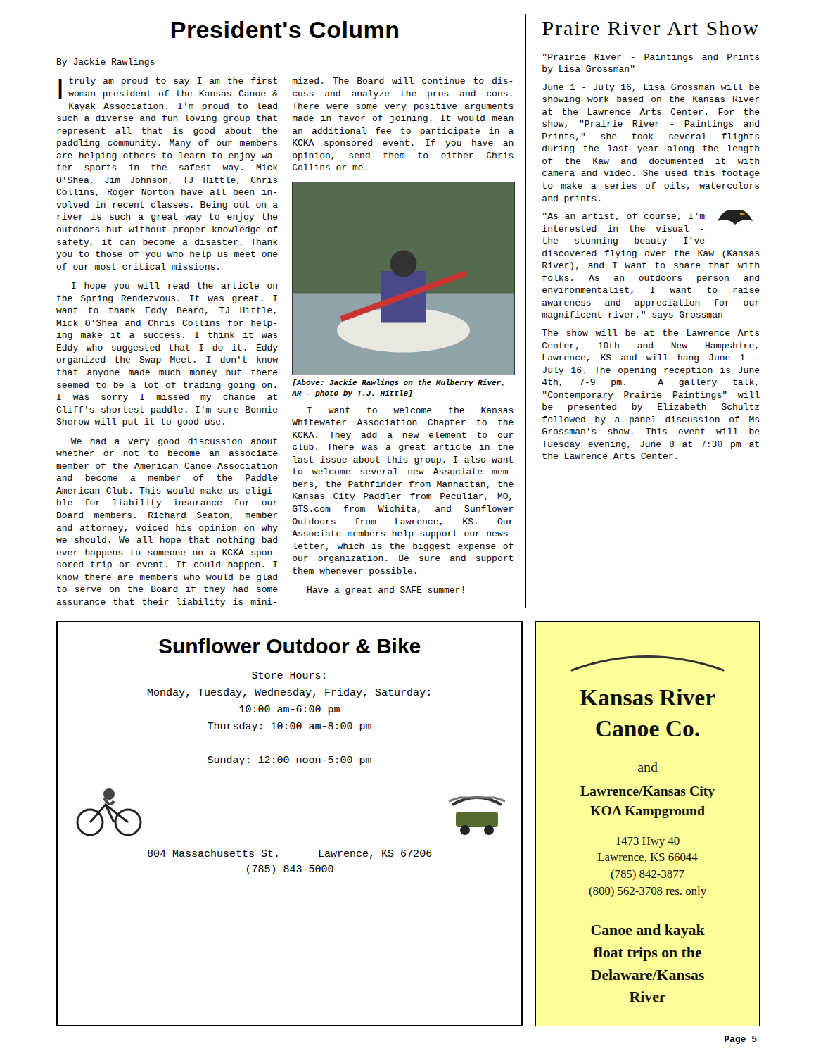President's Column
By Jackie Rawlings
I truly am proud to say I am the first woman president of the Kansas Canoe & Kayak Association. I'm proud to lead such a diverse and fun loving group that represent all that is good about the paddling community. Many of our members are helping others to learn to enjoy water sports in the safest way. Mick O'Shea, Jim Johnson, TJ Hittle, Chris Collins, Roger Norton have all been involved in recent classes. Being out on a river is such a great way to enjoy the outdoors but without proper knowledge of safety, it can become a disaster. Thank you to those of you who help us meet one of our most critical missions.
I hope you will read the article on the Spring Rendezvous. It was great. I want to thank Eddy Beard, TJ Hittle, Mick O'Shea and Chris Collins for helping make it a success. I think it was Eddy who suggested that I do it. Eddy organized the Swap Meet. I don't know that anyone made much money but there seemed to be a lot of trading going on. I was sorry I missed my chance at Cliff's shortest paddle. I'm sure Bonnie Sherow will put it to good use.
We had a very good discussion about whether or not to become an associate member of the American Canoe Association and become a member of the Paddle American Club. This would make us eligible for liability insurance for our Board members. Richard Seaton, member and attorney, voiced his opinion on why we should. We all hope that nothing bad ever happens to someone on a KCKA sponsored trip or event. It could happen. I know there are members who would be glad to serve on the Board if they had some assurance that their liability is minimized. The Board will continue to discuss and analyze the pros and cons. There were some very positive arguments made in favor of joining. It would mean an additional fee to participate in a KCKA sponsored event. If you have an opinion, send them to either Chris Collins or me.
[Above: Jackie Rawlings on the Mulberry River, AR - photo by T.J. Hittle]
I want to welcome the Kansas Whitewater Association Chapter to the KCKA. They add a new element to our club. There was a great article in the last issue about this group. I also want to welcome several new Associate members, the Pathfinder from Manhattan, the Kansas City Paddler from Peculiar, MO, GTS.com from Wichita, and Sunflower Outdoors from Lawrence, KS. Our Associate members help support our newsletter, which is the biggest expense of our organization. Be sure and support them whenever possible.
Have a great and SAFE summer!
Praire River Art Show
"Prairie River - Paintings and Prints by Lisa Grossman"
June 1 - July 16, Lisa Grossman will be showing work based on the Kansas River at the Lawrence Arts Center. For the show, "Prairie River - Paintings and Prints," she took several flights during the last year along the length of the Kaw and documented it with camera and video. She used this footage to make a series of oils, watercolors and prints.
"As an artist, of course, I'm interested in the visual - the stunning beauty I've discovered flying over the Kaw (Kansas River), and I want to share that with folks. As an outdoors person and environmentalist, I want to raise awareness and appreciation for our magnificent river," says Grossman
The show will be at the Lawrence Arts Center, 10th and New Hampshire, Lawrence, KS and will hang June 1 - July 16. The opening reception is June 4th, 7-9 pm. A gallery talk, "Contemporary Prairie Paintings" will be presented by Elizabeth Schultz followed by a panel discussion of Ms Grossman's show. This event will be Tuesday evening, June 8 at 7:30 pm at the Lawrence Arts Center.
Sunflower Outdoor & Bike
Store Hours:
Monday, Tuesday, Wednesday, Friday, Saturday:
10:00 am-6:00 pm
Thursday: 10:00 am-8:00 pm
Sunday: 12:00 noon-5:00 pm
804 Massachusetts St. Lawrence, KS 67206
(785) 843-5000
Page 5